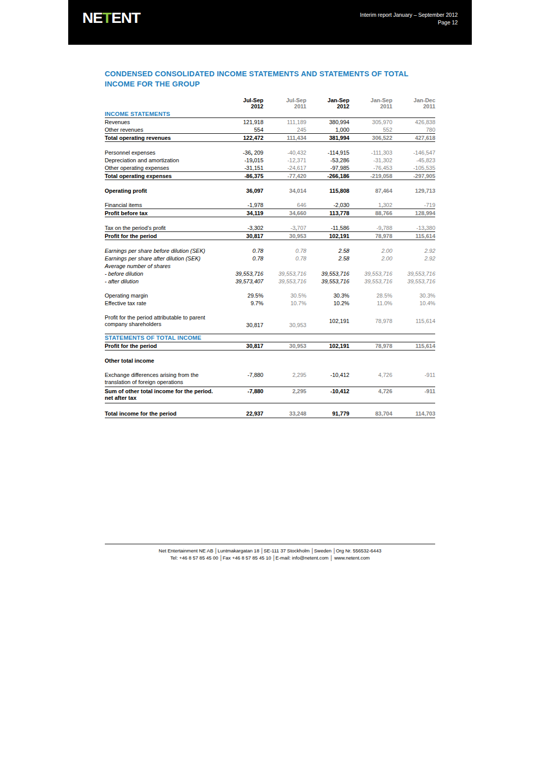NE TENT
Interim report January – September 2012
Page 12
CONDENSED CONSOLIDATED INCOME STATEMENTS AND STATEMENTS OF TOTAL INCOME FOR THE GROUP
| | Jul-Sep 2012 | Jul-Sep 2011 | Jan-Sep 2012 | Jan-Sep 2011 | Jan-Dec 2011 |
| INCOME STATEMENTS | | | | | |
| Revenues | 121,918 | 111,189 | 380,994 | 305,970 | 426,838 |
| Other revenues | 554 | 245 | 1,000 | 552 | 780 |
| Total operating revenues | 122,472 | 111,434 | 381,994 | 306,522 | 427,618 |
| Personnel expenses | -36 , 209 | -40,432 | -114,915 | -111,303 | -146,547 |
| Depreciation and amortization | -19 , 015 | -12,371 | -53,286 | -31,302 | -45,823 |
| Other operating expenses | -31,151 | -24,617 | -97,985 | -76,453 | -105,535 |
| Total operating expenses | -86,375 | -77,420 | -266,186 | -219,058 | -297,905 |
| Operating profit | 36,097 | 34,014 | 115,808 | 87,464 | 129,713 |
| Financial items | -1,978 | 646 | -2,030 | 1 , 302 | -719 |
| Profit before tax | 34,119 | 34,660 | 113,778 | 88,766 | 128,994 |
| Tax on the period’s profit | -3,302 | -3 , 707 | -11,586 | -9 , 788 | -13 , 380 |
| Profit for the period | 30,817 | 30,953 | 102,191 | 78,978 | 115,614 |
| Earnings per share before dilution (SEK) | 0.78 | 0.78 | 2.58 | 2.00 | 2.92 |
| Earnings per share after dilution (SEK) | 0.78 | 0.78 | 2.58 | 2.00 | 2.92 |
| Average number of shares | | | | | |
| - before dilution | 39,553,716 | 39,553,716 | 39,553,716 | 39,553,716 | 39,553,716 |
| - after dilution | 39,573,407 | 39,553,716 | 39,553,716 | 39,553,716 | 39,553,716 |
| Operating margin | 29.5% | 30.5% | 30.3% | 28.5% | 30.3% |
| Effective tax rate | 9.7% | 10.7% | 10.2% | 11.0% | 10.4% |
| Profit for the period attributable to parent company shareholders | 30,817 | 30,953 | 102,191 | 78,978 | 115,614 |
| STATEMENTS OF TOTAL INCOME | | | | | |
| Profit for the period | 30,817 | 30,953 | 102,191 | 78,978 | 115,614 |
| Other total income | | | | | |
| Exchange differences arising from the translation of foreign operations | -7,880 | 2,295 | -10,412 | 4,726 | -911 |
| Sum of other total income for the period. net after tax | -7,880 | 2,295 | -10,412 | 4,726 | -911 |
| Total income for the period | 22,937 | 33,248 | 91,779 | 83,704 | 114,703 |
Net Entertainment NE AB │Luntmakargatan 18 │SE-111 37 Stockholm │Sweden │Org Nr. 556532-6443
Tel: +46 8 57 85 45 00 │Fax +46 8 57 85 45 10 │E-mail: info@netent.com │ www.netent.com